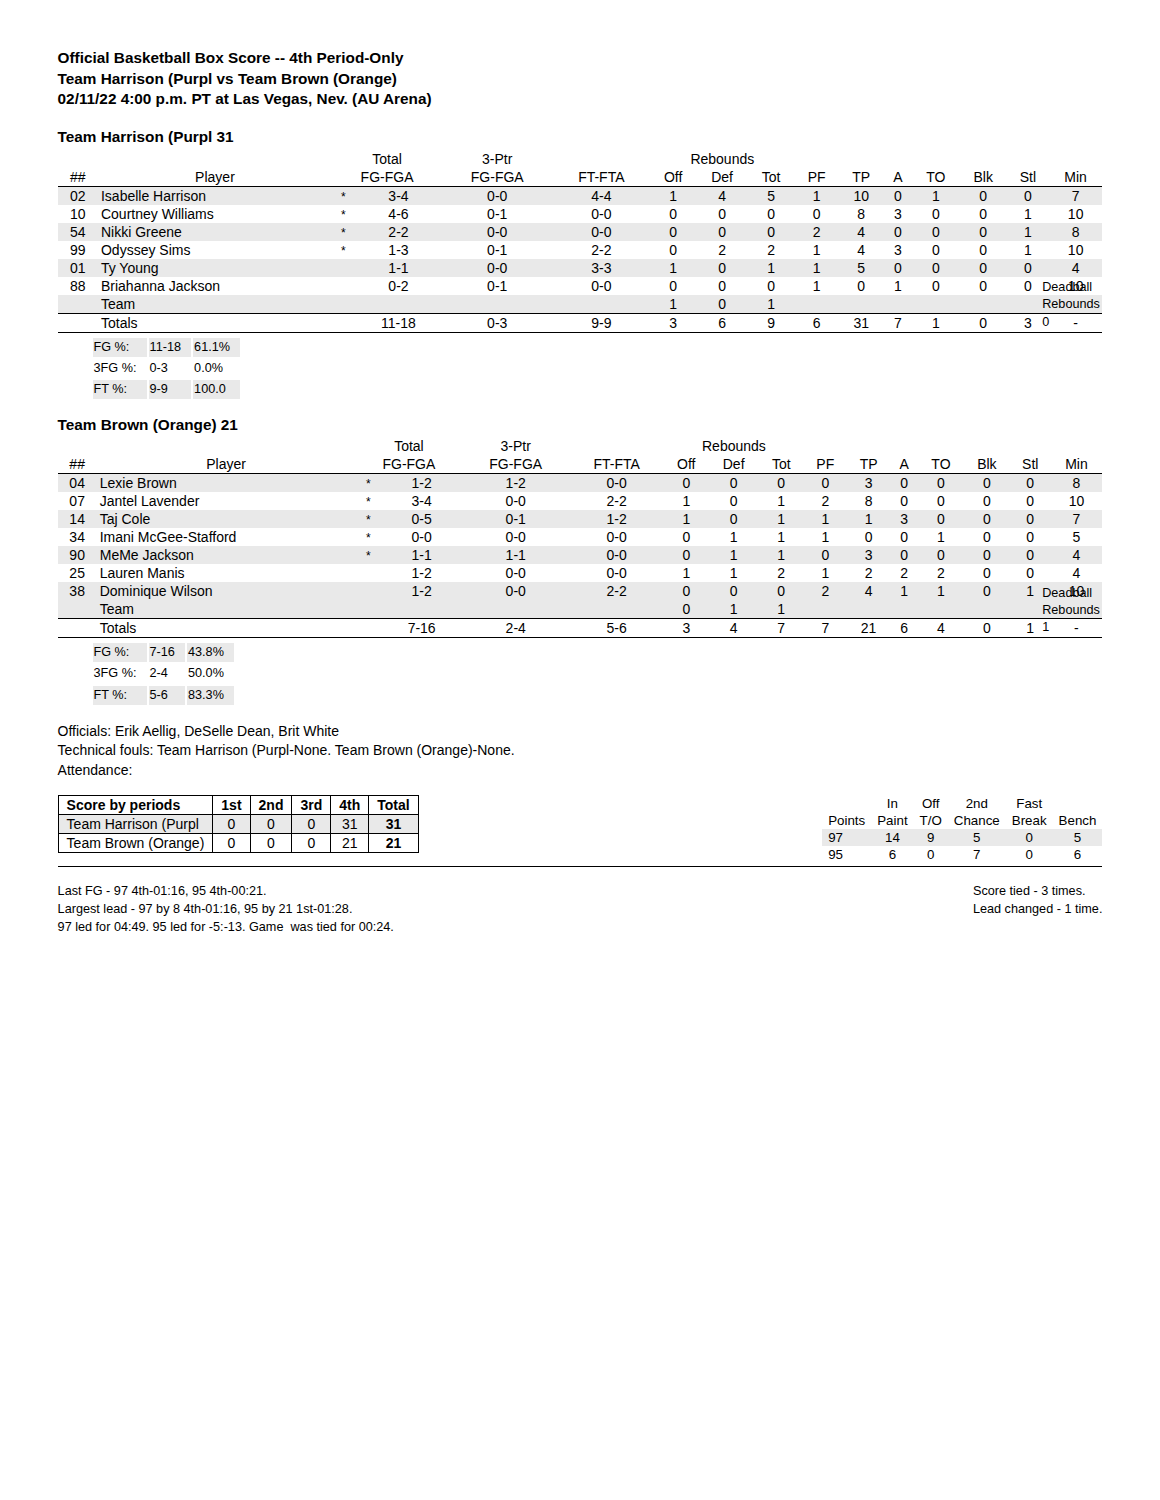Official Basketball Box Score -- 4th Period-Only
Team Harrison (Purpl vs Team Brown (Orange)
02/11/22 4:00 p.m. PT at Las Vegas, Nev. (AU Arena)
Team Harrison (Purpl 31
| | | Total | 3-Ptr | | Rebounds | |
| --- | --- | --- | --- | --- | --- | --- |
| ## | Player | FG-FGA | FG-FGA | FT-FTA | Off | Def | Tot | PF | TP | A | TO | Blk | Stl | Min |
| 02 | Isabelle Harrison | * | 3-4 | 0-0 | 4-4 | 1 | 4 | 5 | 1 | 10 | 0 | 1 | 0 | 0 | 7 |
| 10 | Courtney Williams | * | 4-6 | 0-1 | 0-0 | 0 | 0 | 0 | 0 | 8 | 3 | 0 | 0 | 1 | 10 |
| 54 | Nikki Greene | * | 2-2 | 0-0 | 0-0 | 0 | 0 | 0 | 2 | 4 | 0 | 0 | 0 | 1 | 8 |
| 99 | Odyssey Sims | * | 1-3 | 0-1 | 2-2 | 0 | 2 | 2 | 1 | 4 | 3 | 0 | 0 | 1 | 10 |
| 01 | Ty Young | | 1-1 | 0-0 | 3-3 | 1 | 0 | 1 | 1 | 5 | 0 | 0 | 0 | 0 | 4 |
| 88 | Briahanna Jackson | | 0-2 | 0-1 | 0-0 | 0 | 0 | 0 | 1 | 0 | 1 | 0 | 0 | 0 | 10 |
| | Team | | | | | 1 | 0 | 1 | | | | | | | |
| | Totals | | 11-18 | 0-3 | 9-9 | 3 | 6 | 9 | 6 | 31 | 7 | 1 | 0 | 3 | - |
Deadball
Rebounds
0
| FG %: | 11-18 | 61.1% |
| 3FG %: | 0-3 | 0.0% |
| FT %: | 9-9 | 100.0 |
Team Brown (Orange) 21
| | | Total | 3-Ptr | | Rebounds | |
| --- | --- | --- | --- | --- | --- | --- |
| ## | Player | FG-FGA | FG-FGA | FT-FTA | Off | Def | Tot | PF | TP | A | TO | Blk | Stl | Min |
| 04 | Lexie Brown | * | 1-2 | 1-2 | 0-0 | 0 | 0 | 0 | 0 | 3 | 0 | 0 | 0 | 0 | 8 |
| 07 | Jantel Lavender | * | 3-4 | 0-0 | 2-2 | 1 | 0 | 1 | 2 | 8 | 0 | 0 | 0 | 0 | 10 |
| 14 | Taj Cole | * | 0-5 | 0-1 | 1-2 | 1 | 0 | 1 | 1 | 1 | 3 | 0 | 0 | 0 | 7 |
| 34 | Imani McGee-Stafford | * | 0-0 | 0-0 | 0-0 | 0 | 1 | 1 | 1 | 0 | 0 | 1 | 0 | 0 | 5 |
| 90 | MeMe Jackson | * | 1-1 | 1-1 | 0-0 | 0 | 1 | 1 | 0 | 3 | 0 | 0 | 0 | 0 | 4 |
| 25 | Lauren Manis | | 1-2 | 0-0 | 0-0 | 1 | 1 | 2 | 1 | 2 | 2 | 2 | 0 | 0 | 4 |
| 38 | Dominique Wilson | | 1-2 | 0-0 | 2-2 | 0 | 0 | 0 | 2 | 4 | 1 | 1 | 0 | 1 | 10 |
| | Team | | | | | 0 | 1 | 1 | | | | | | | |
| | Totals | | 7-16 | 2-4 | 5-6 | 3 | 4 | 7 | 7 | 21 | 6 | 4 | 0 | 1 | - |
Deadball
Rebounds
1
| FG %: | 7-16 | 43.8% |
| 3FG %: | 2-4 | 50.0% |
| FT %: | 5-6 | 83.3% |
Officials: Erik Aellig, DeSelle Dean, Brit White
Technical fouls: Team Harrison (Purpl-None. Team Brown (Orange)-None.
Attendance:
| Score by periods | 1st | 2nd | 3rd | 4th | Total |
| --- | --- | --- | --- | --- | --- |
| Team Harrison (Purpl | 0 | 0 | 0 | 31 | 31 |
| Team Brown (Orange) | 0 | 0 | 0 | 21 | 21 |
| | In | Off | 2nd | Fast | |
| --- | --- | --- | --- | --- | --- |
| Points | Paint | T/O | Chance | Break | Bench |
| 97 | 14 | 9 | 5 | 0 | 5 |
| 95 | 6 | 0 | 7 | 0 | 6 |
Last FG - 97 4th-01:16, 95 4th-00:21.
Largest lead - 97 by 8 4th-01:16, 95 by 21 1st-01:28.
97 led for 04:49. 95 led for -5:-13. Game was tied for 00:24.
Score tied - 3 times.
Lead changed - 1 time.